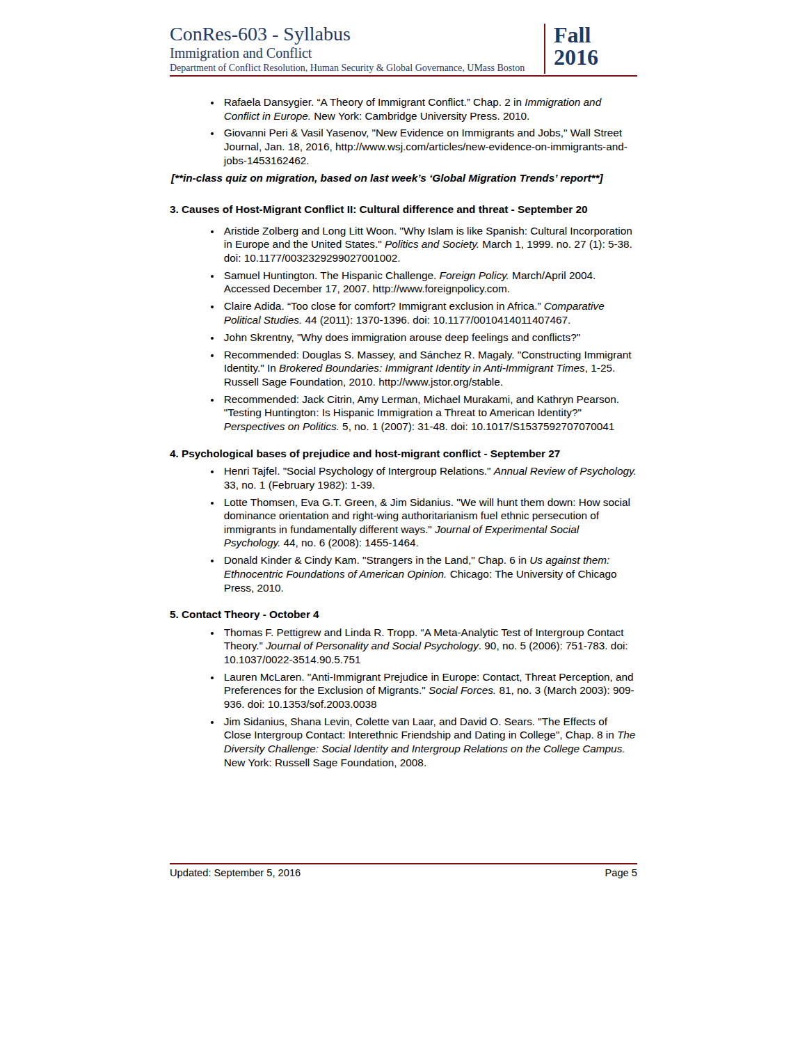ConRes-603 - Syllabus
Immigration and Conflict
Department of Conflict Resolution, Human Security & Global Governance, UMass Boston
Fall
2016
Rafaela Dansygier. “A Theory of Immigrant Conflict.” Chap. 2 in Immigration and Conflict in Europe. New York: Cambridge University Press. 2010.
Giovanni Peri & Vasil Yasenov, "New Evidence on Immigrants and Jobs," Wall Street Journal, Jan. 18, 2016, http://www.wsj.com/articles/new-evidence-on-immigrants-and-jobs-1453162462.
[**in-class quiz on migration, based on last week’s ‘Global Migration Trends’ report**]
3. Causes of Host-Migrant Conflict II: Cultural difference and threat - September 20
Aristide Zolberg and Long Litt Woon. "Why Islam is like Spanish: Cultural Incorporation in Europe and the United States." Politics and Society. March 1, 1999. no. 27 (1): 5-38. doi: 10.1177/0032329299027001002.
Samuel Huntington. The Hispanic Challenge. Foreign Policy. March/April 2004. Accessed December 17, 2007. http://www.foreignpolicy.com.
Claire Adida. “Too close for comfort? Immigrant exclusion in Africa.” Comparative Political Studies. 44 (2011): 1370-1396. doi: 10.1177/0010414011407467.
John Skrentny, "Why does immigration arouse deep feelings and conflicts?"
Recommended: Douglas S. Massey, and Sánchez R. Magaly. "Constructing Immigrant Identity." In Brokered Boundaries: Immigrant Identity in Anti-Immigrant Times, 1-25. Russell Sage Foundation, 2010. http://www.jstor.org/stable.
Recommended: Jack Citrin, Amy Lerman, Michael Murakami, and Kathryn Pearson. "Testing Huntington: Is Hispanic Immigration a Threat to American Identity?" Perspectives on Politics. 5, no. 1 (2007): 31-48. doi: 10.1017/S1537592707070041
4. Psychological bases of prejudice and host-migrant conflict - September 27
Henri Tajfel. "Social Psychology of Intergroup Relations." Annual Review of Psychology. 33, no. 1 (February 1982): 1-39.
Lotte Thomsen, Eva G.T. Green, & Jim Sidanius. "We will hunt them down: How social dominance orientation and right-wing authoritarianism fuel ethnic persecution of immigrants in fundamentally different ways." Journal of Experimental Social Psychology. 44, no. 6 (2008): 1455-1464.
Donald Kinder & Cindy Kam. "Strangers in the Land," Chap. 6 in Us against them: Ethnocentric Foundations of American Opinion. Chicago: The University of Chicago Press, 2010.
5. Contact Theory - October 4
Thomas F. Pettigrew and Linda R. Tropp. “A Meta-Analytic Test of Intergroup Contact Theory.” Journal of Personality and Social Psychology. 90, no. 5 (2006): 751-783. doi: 10.1037/0022-3514.90.5.751
Lauren McLaren. "Anti-Immigrant Prejudice in Europe: Contact, Threat Perception, and Preferences for the Exclusion of Migrants." Social Forces. 81, no. 3 (March 2003): 909-936. doi: 10.1353/sof.2003.0038
Jim Sidanius, Shana Levin, Colette van Laar, and David O. Sears. "The Effects of Close Intergroup Contact: Interethnic Friendship and Dating in College", Chap. 8 in The Diversity Challenge: Social Identity and Intergroup Relations on the College Campus. New York: Russell Sage Foundation, 2008.
Updated: September 5, 2016 Page 5